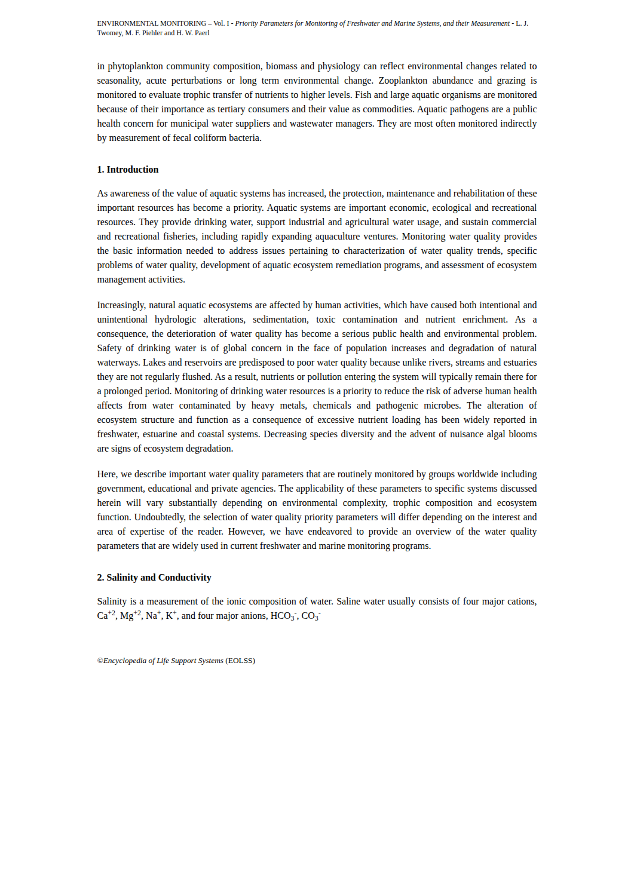ENVIRONMENTAL MONITORING – Vol. I - Priority Parameters for Monitoring of Freshwater and Marine Systems, and their Measurement - L. J. Twomey, M. F. Piehler and H. W. Paerl
in phytoplankton community composition, biomass and physiology can reflect environmental changes related to seasonality, acute perturbations or long term environmental change. Zooplankton abundance and grazing is monitored to evaluate trophic transfer of nutrients to higher levels. Fish and large aquatic organisms are monitored because of their importance as tertiary consumers and their value as commodities. Aquatic pathogens are a public health concern for municipal water suppliers and wastewater managers. They are most often monitored indirectly by measurement of fecal coliform bacteria.
1. Introduction
As awareness of the value of aquatic systems has increased, the protection, maintenance and rehabilitation of these important resources has become a priority. Aquatic systems are important economic, ecological and recreational resources. They provide drinking water, support industrial and agricultural water usage, and sustain commercial and recreational fisheries, including rapidly expanding aquaculture ventures. Monitoring water quality provides the basic information needed to address issues pertaining to characterization of water quality trends, specific problems of water quality, development of aquatic ecosystem remediation programs, and assessment of ecosystem management activities.
Increasingly, natural aquatic ecosystems are affected by human activities, which have caused both intentional and unintentional hydrologic alterations, sedimentation, toxic contamination and nutrient enrichment. As a consequence, the deterioration of water quality has become a serious public health and environmental problem. Safety of drinking water is of global concern in the face of population increases and degradation of natural waterways. Lakes and reservoirs are predisposed to poor water quality because unlike rivers, streams and estuaries they are not regularly flushed. As a result, nutrients or pollution entering the system will typically remain there for a prolonged period. Monitoring of drinking water resources is a priority to reduce the risk of adverse human health affects from water contaminated by heavy metals, chemicals and pathogenic microbes. The alteration of ecosystem structure and function as a consequence of excessive nutrient loading has been widely reported in freshwater, estuarine and coastal systems. Decreasing species diversity and the advent of nuisance algal blooms are signs of ecosystem degradation.
Here, we describe important water quality parameters that are routinely monitored by groups worldwide including government, educational and private agencies. The applicability of these parameters to specific systems discussed herein will vary substantially depending on environmental complexity, trophic composition and ecosystem function. Undoubtedly, the selection of water quality priority parameters will differ depending on the interest and area of expertise of the reader. However, we have endeavored to provide an overview of the water quality parameters that are widely used in current freshwater and marine monitoring programs.
2. Salinity and Conductivity
Salinity is a measurement of the ionic composition of water. Saline water usually consists of four major cations, Ca+2, Mg+2, Na+, K+, and four major anions, HCO3-, CO3-
©Encyclopedia of Life Support Systems (EOLSS)